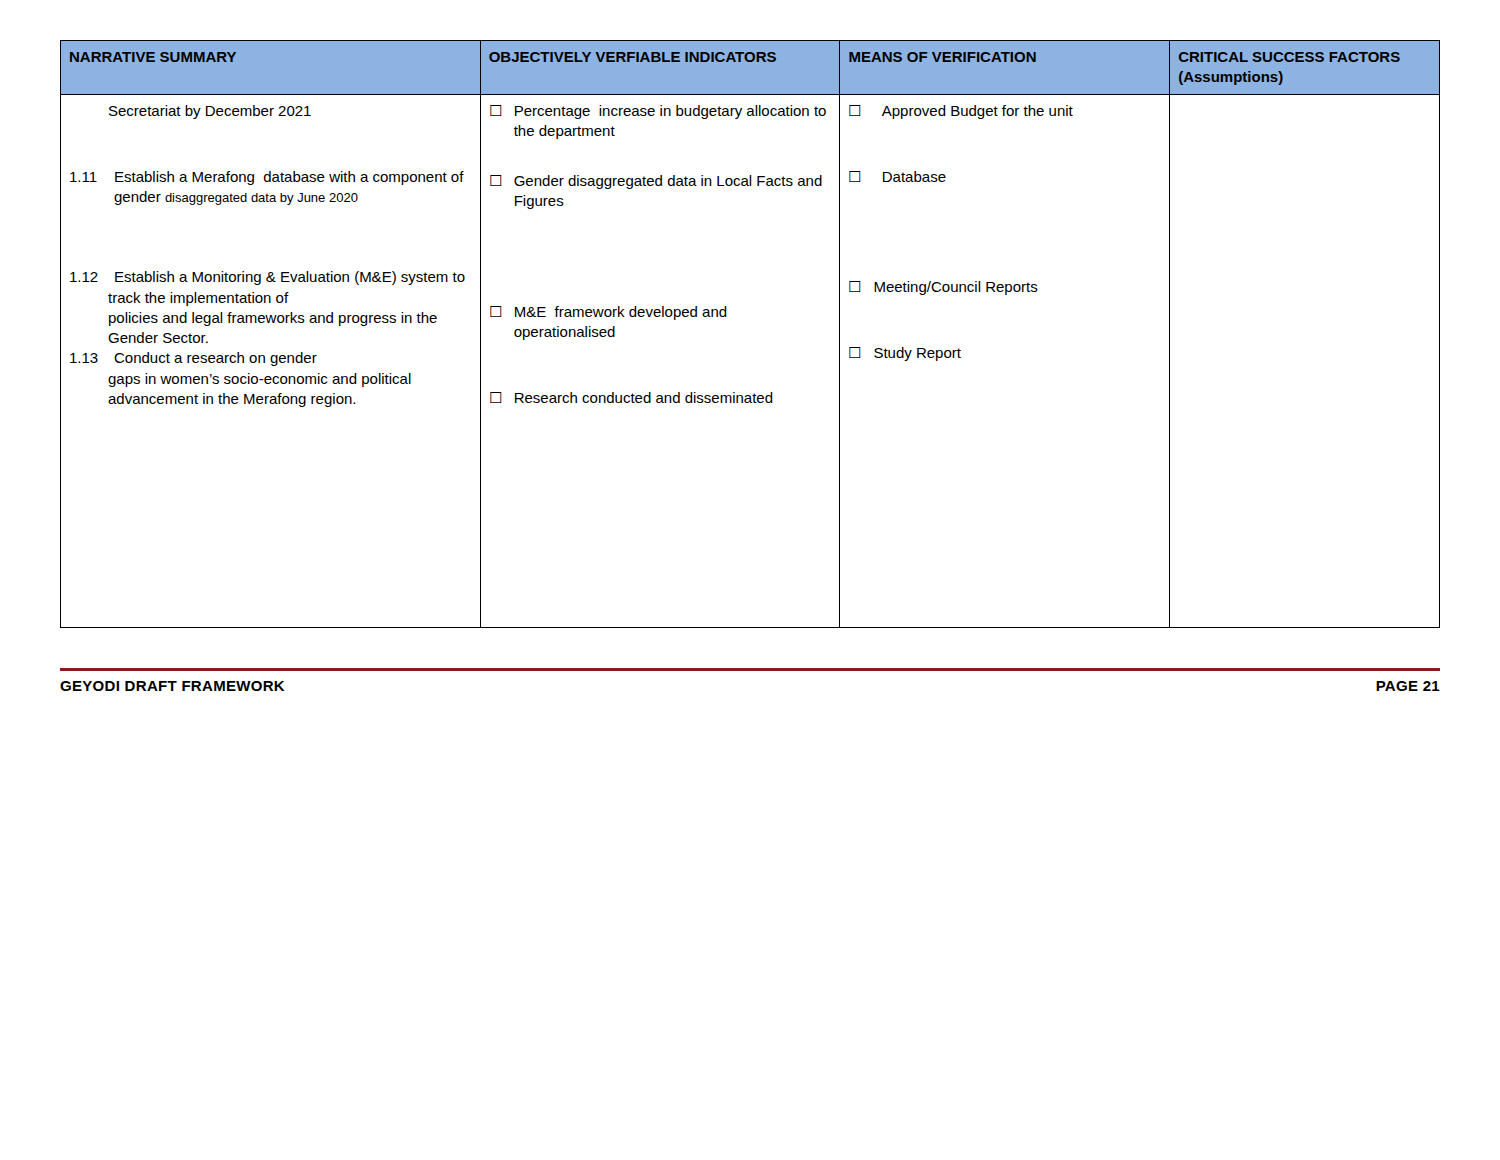| NARRATIVE SUMMARY | OBJECTIVELY VERFIABLE INDICATORS | MEANS OF VERIFICATION | CRITICAL SUCCESS FACTORS (Assumptions) |
| --- | --- | --- | --- |
| Secretariat by December 2021 1.11 Establish a Merafong database with a component of gender disaggregated data by June 2020 1.12 Establish a Monitoring & Evaluation (M&E) system to track the implementation of policies and legal frameworks and progress in the Gender Sector. 1.13 Conduct a research on gender gaps in women’s socio-economic and political advancement in the Merafong region. | ☐ Percentage increase in budgetary allocation to the department ☐ Gender disaggregated data in Local Facts and Figures ☐ M&E framework developed and operationalised ☐ Research conducted and disseminated | ☐ Approved Budget for the unit ☐ Database ☐ Meeting/Council Reports ☐ Study Report | |
GEYODI DRAFT FRAMEWORK PAGE 21